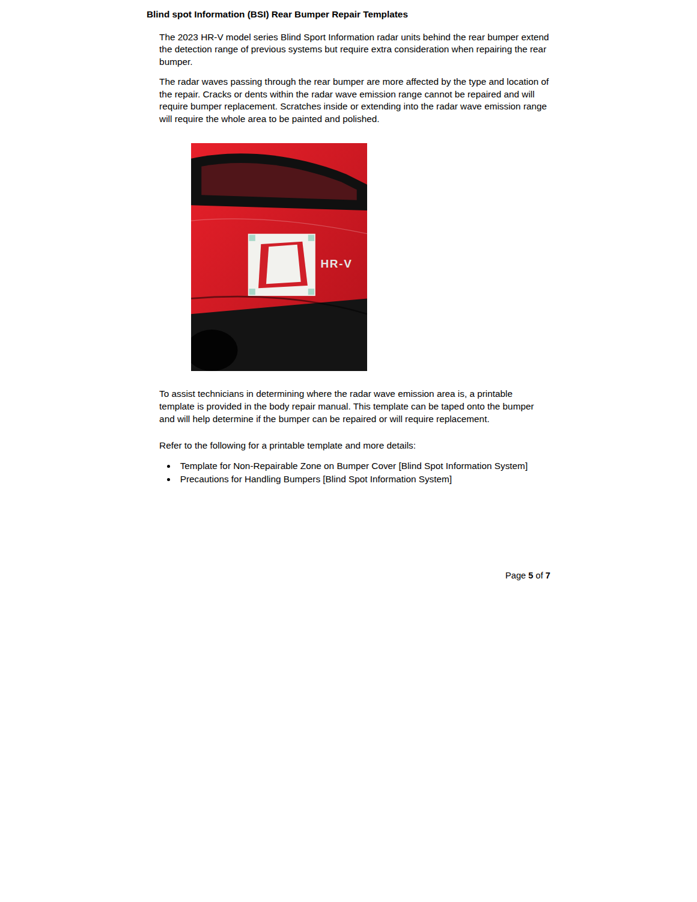Blind spot Information (BSI) Rear Bumper Repair Templates
The 2023 HR-V model series Blind Sport Information radar units behind the rear bumper extend the detection range of previous systems but require extra consideration when repairing the rear bumper.
The radar waves passing through the rear bumper are more affected by the type and location of the repair. Cracks or dents within the radar wave emission range cannot be repaired and will require bumper replacement. Scratches inside or extending into the radar wave emission range will require the whole area to be painted and polished.
To assist technicians in determining where the radar wave emission area is, a printable template is provided in the body repair manual. This template can be taped onto the bumper and will help determine if the bumper can be repaired or will require replacement.
Refer to the following for a printable template and more details:
Template for Non-Repairable Zone on Bumper Cover [Blind Spot Information System]
Precautions for Handling Bumpers [Blind Spot Information System]
Page 5 of 7